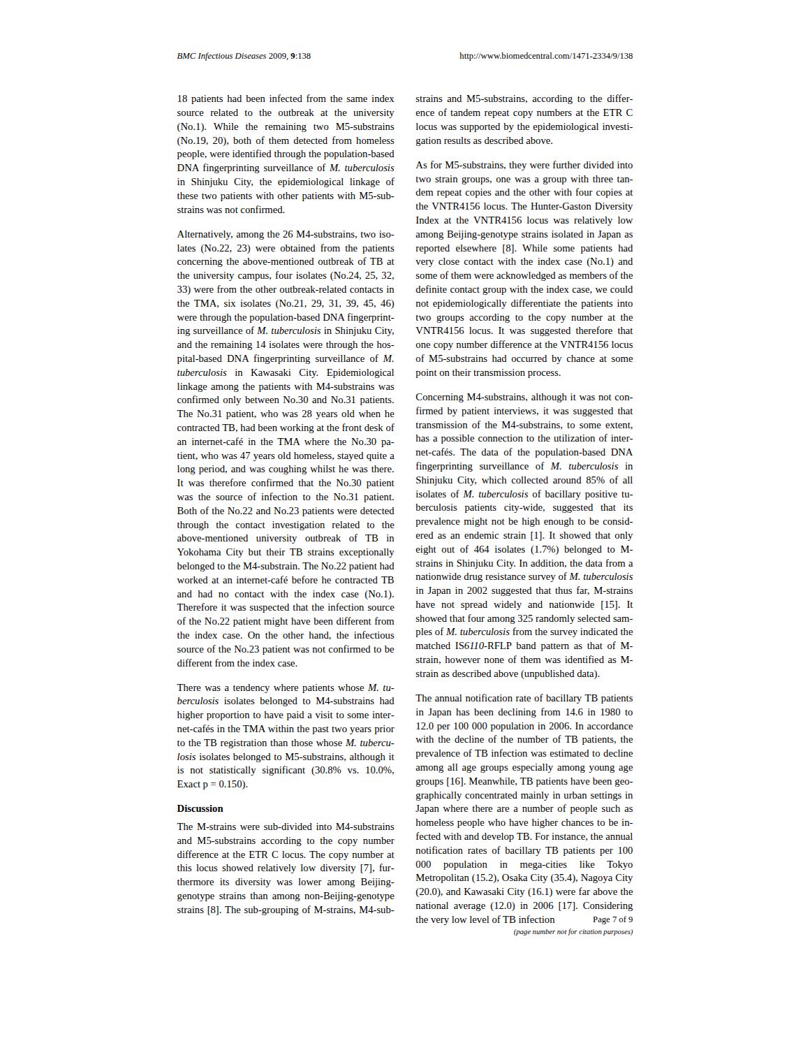BMC Infectious Diseases 2009, 9:138
http://www.biomedcentral.com/1471-2334/9/138
18 patients had been infected from the same index source related to the outbreak at the university (No.1). While the remaining two M5-substrains (No.19, 20), both of them detected from homeless people, were identified through the population-based DNA fingerprinting surveillance of M. tuberculosis in Shinjuku City, the epidemiological linkage of these two patients with other patients with M5-substrains was not confirmed.
Alternatively, among the 26 M4-substrains, two isolates (No.22, 23) were obtained from the patients concerning the above-mentioned outbreak of TB at the university campus, four isolates (No.24, 25, 32, 33) were from the other outbreak-related contacts in the TMA, six isolates (No.21, 29, 31, 39, 45, 46) were through the population-based DNA fingerprinting surveillance of M. tuberculosis in Shinjuku City, and the remaining 14 isolates were through the hospital-based DNA fingerprinting surveillance of M. tuberculosis in Kawasaki City. Epidemiological linkage among the patients with M4-substrains was confirmed only between No.30 and No.31 patients. The No.31 patient, who was 28 years old when he contracted TB, had been working at the front desk of an internet-café in the TMA where the No.30 patient, who was 47 years old homeless, stayed quite a long period, and was coughing whilst he was there. It was therefore confirmed that the No.30 patient was the source of infection to the No.31 patient. Both of the No.22 and No.23 patients were detected through the contact investigation related to the above-mentioned university outbreak of TB in Yokohama City but their TB strains exceptionally belonged to the M4-substrain. The No.22 patient had worked at an internet-café before he contracted TB and had no contact with the index case (No.1). Therefore it was suspected that the infection source of the No.22 patient might have been different from the index case. On the other hand, the infectious source of the No.23 patient was not confirmed to be different from the index case.
There was a tendency where patients whose M. tuberculosis isolates belonged to M4-substrains had higher proportion to have paid a visit to some internet-cafés in the TMA within the past two years prior to the TB registration than those whose M. tuberculosis isolates belonged to M5-substrains, although it is not statistically significant (30.8% vs. 10.0%, Exact p = 0.150).
Discussion
The M-strains were sub-divided into M4-substrains and M5-substrains according to the copy number difference at the ETR C locus. The copy number at this locus showed relatively low diversity [7], furthermore its diversity was lower among Beijing-genotype strains than among non-Beijing-genotype strains [8]. The sub-grouping of M-strains, M4-substrains and M5-substrains, according to the difference of tandem repeat copy numbers at the ETR C locus was supported by the epidemiological investigation results as described above.
As for M5-substrains, they were further divided into two strain groups, one was a group with three tandem repeat copies and the other with four copies at the VNTR4156 locus. The Hunter-Gaston Diversity Index at the VNTR4156 locus was relatively low among Beijing-genotype strains isolated in Japan as reported elsewhere [8]. While some patients had very close contact with the index case (No.1) and some of them were acknowledged as members of the definite contact group with the index case, we could not epidemiologically differentiate the patients into two groups according to the copy number at the VNTR4156 locus. It was suggested therefore that one copy number difference at the VNTR4156 locus of M5-substrains had occurred by chance at some point on their transmission process.
Concerning M4-substrains, although it was not confirmed by patient interviews, it was suggested that transmission of the M4-substrains, to some extent, has a possible connection to the utilization of internet-cafés. The data of the population-based DNA fingerprinting surveillance of M. tuberculosis in Shinjuku City, which collected around 85% of all isolates of M. tuberculosis of bacillary positive tuberculosis patients city-wide, suggested that its prevalence might not be high enough to be considered as an endemic strain [1]. It showed that only eight out of 464 isolates (1.7%) belonged to M-strains in Shinjuku City. In addition, the data from a nationwide drug resistance survey of M. tuberculosis in Japan in 2002 suggested that thus far, M-strains have not spread widely and nationwide [15]. It showed that four among 325 randomly selected samples of M. tuberculosis from the survey indicated the matched IS6110-RFLP band pattern as that of M-strain, however none of them was identified as M-strain as described above (unpublished data).
The annual notification rate of bacillary TB patients in Japan has been declining from 14.6 in 1980 to 12.0 per 100 000 population in 2006. In accordance with the decline of the number of TB patients, the prevalence of TB infection was estimated to decline among all age groups especially among young age groups [16]. Meanwhile, TB patients have been geographically concentrated mainly in urban settings in Japan where there are a number of people such as homeless people who have higher chances to be infected with and develop TB. For instance, the annual notification rates of bacillary TB patients per 100 000 population in mega-cities like Tokyo Metropolitan (15.2), Osaka City (35.4), Nagoya City (20.0), and Kawasaki City (16.1) were far above the national average (12.0) in 2006 [17]. Considering the very low level of TB infection
Page 7 of 9 (page number not for citation purposes)